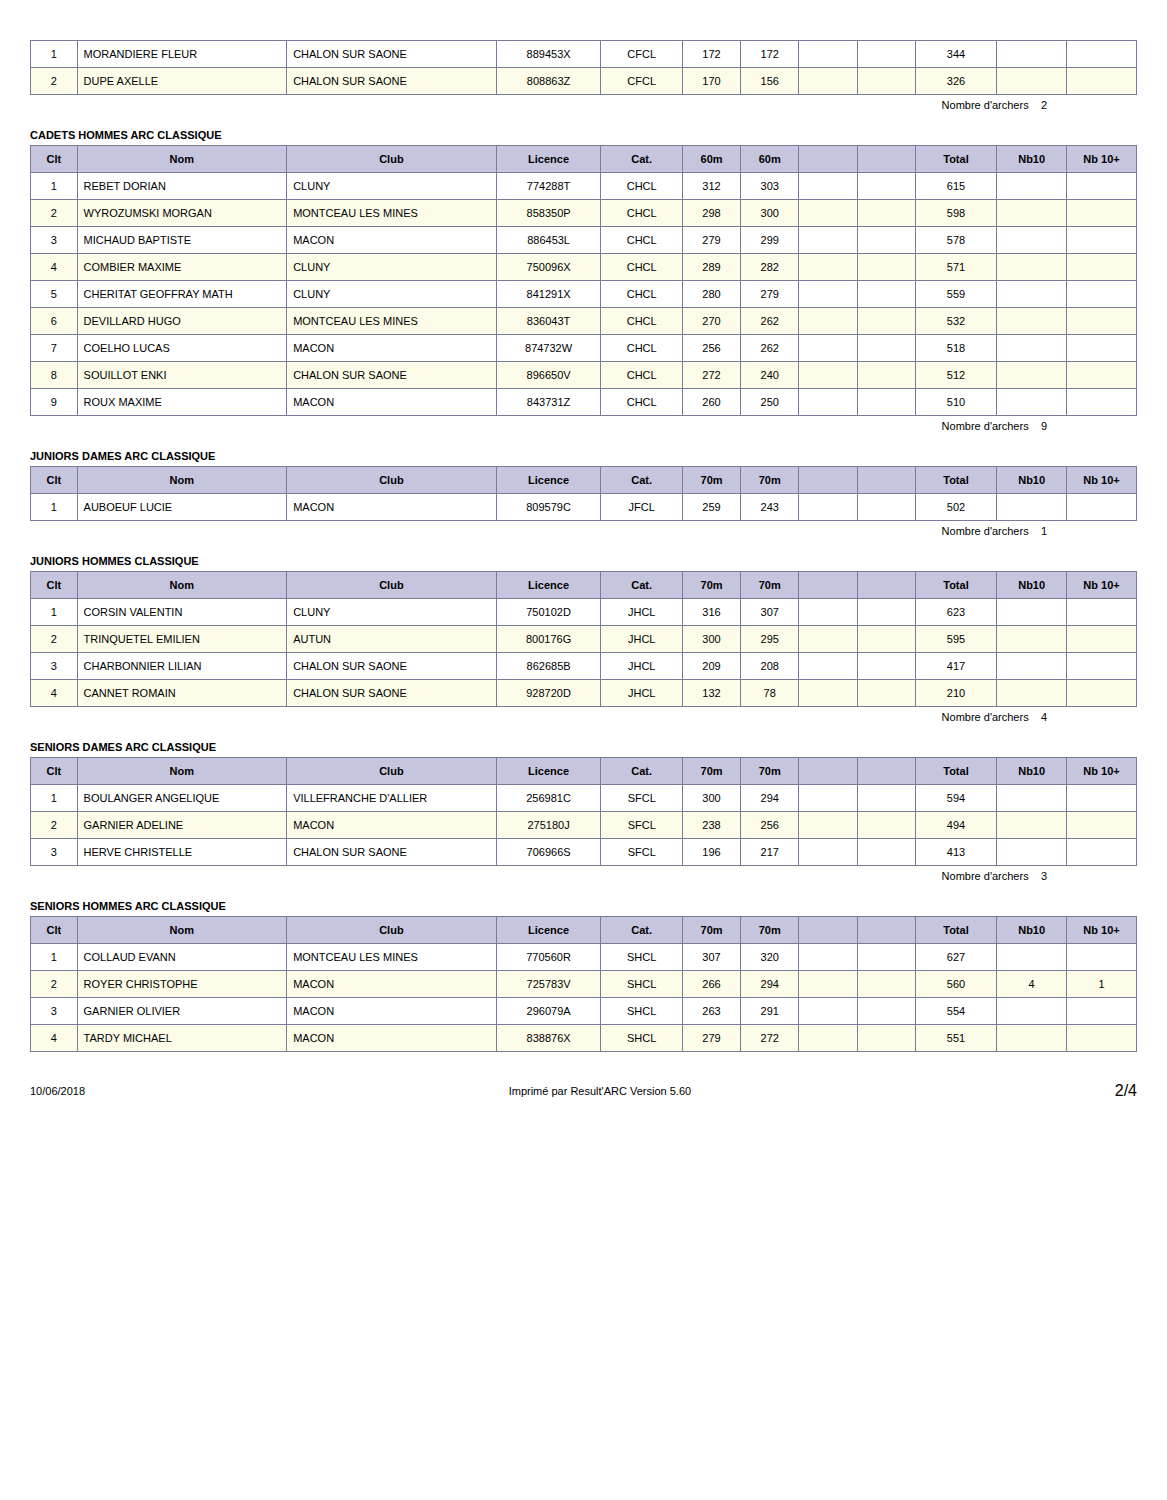| 1 | MORANDIERE FLEUR | CHALON SUR SAONE | 889453X | CFCL | 172 | 172 | | | 344 | | |
| 2 | DUPE AXELLE | CHALON SUR SAONE | 808863Z | CFCL | 170 | 156 | | | 326 | | |
Nombre d'archers 2
CADETS HOMMES ARC CLASSIQUE
| Clt | Nom | Club | Licence | Cat. | 60m | 60m | | | Total | Nb10 | Nb 10+ |
| --- | --- | --- | --- | --- | --- | --- | --- | --- | --- | --- | --- |
| 1 | REBET DORIAN | CLUNY | 774288T | CHCL | 312 | 303 | | | 615 | | |
| 2 | WYROZUMSKI MORGAN | MONTCEAU LES MINES | 858350P | CHCL | 298 | 300 | | | 598 | | |
| 3 | MICHAUD BAPTISTE | MACON | 886453L | CHCL | 279 | 299 | | | 578 | | |
| 4 | COMBIER MAXIME | CLUNY | 750096X | CHCL | 289 | 282 | | | 571 | | |
| 5 | CHERITAT GEOFFRAY MATH | CLUNY | 841291X | CHCL | 280 | 279 | | | 559 | | |
| 6 | DEVILLARD HUGO | MONTCEAU LES MINES | 836043T | CHCL | 270 | 262 | | | 532 | | |
| 7 | COELHO LUCAS | MACON | 874732W | CHCL | 256 | 262 | | | 518 | | |
| 8 | SOUILLOT ENKI | CHALON SUR SAONE | 896650V | CHCL | 272 | 240 | | | 512 | | |
| 9 | ROUX MAXIME | MACON | 843731Z | CHCL | 260 | 250 | | | 510 | | |
Nombre d'archers 9
JUNIORS DAMES ARC CLASSIQUE
| Clt | Nom | Club | Licence | Cat. | 70m | 70m | | | Total | Nb10 | Nb 10+ |
| --- | --- | --- | --- | --- | --- | --- | --- | --- | --- | --- | --- |
| 1 | AUBOEUF LUCIE | MACON | 809579C | JFCL | 259 | 243 | | | 502 | | |
Nombre d'archers 1
JUNIORS HOMMES CLASSIQUE
| Clt | Nom | Club | Licence | Cat. | 70m | 70m | | | Total | Nb10 | Nb 10+ |
| --- | --- | --- | --- | --- | --- | --- | --- | --- | --- | --- | --- |
| 1 | CORSIN VALENTIN | CLUNY | 750102D | JHCL | 316 | 307 | | | 623 | | |
| 2 | TRINQUETEL EMILIEN | AUTUN | 800176G | JHCL | 300 | 295 | | | 595 | | |
| 3 | CHARBONNIER LILIAN | CHALON SUR SAONE | 862685B | JHCL | 209 | 208 | | | 417 | | |
| 4 | CANNET ROMAIN | CHALON SUR SAONE | 928720D | JHCL | 132 | 78 | | | 210 | | |
Nombre d'archers 4
SENIORS DAMES ARC CLASSIQUE
| Clt | Nom | Club | Licence | Cat. | 70m | 70m | | | Total | Nb10 | Nb 10+ |
| --- | --- | --- | --- | --- | --- | --- | --- | --- | --- | --- | --- |
| 1 | BOULANGER ANGELIQUE | VILLEFRANCHE D'ALLIER | 256981C | SFCL | 300 | 294 | | | 594 | | |
| 2 | GARNIER ADELINE | MACON | 275180J | SFCL | 238 | 256 | | | 494 | | |
| 3 | HERVE CHRISTELLE | CHALON SUR SAONE | 706966S | SFCL | 196 | 217 | | | 413 | | |
Nombre d'archers 3
SENIORS HOMMES ARC CLASSIQUE
| Clt | Nom | Club | Licence | Cat. | 70m | 70m | | | Total | Nb10 | Nb 10+ |
| --- | --- | --- | --- | --- | --- | --- | --- | --- | --- | --- | --- |
| 1 | COLLAUD EVANN | MONTCEAU LES MINES | 770560R | SHCL | 307 | 320 | | | 627 | | |
| 2 | ROYER CHRISTOPHE | MACON | 725783V | SHCL | 266 | 294 | | | 560 | 4 | 1 |
| 3 | GARNIER OLIVIER | MACON | 296079A | SHCL | 263 | 291 | | | 554 | | |
| 4 | TARDY MICHAEL | MACON | 838876X | SHCL | 279 | 272 | | | 551 | | |
10/06/2018
Imprimé par Result'ARC Version 5.60
2/4